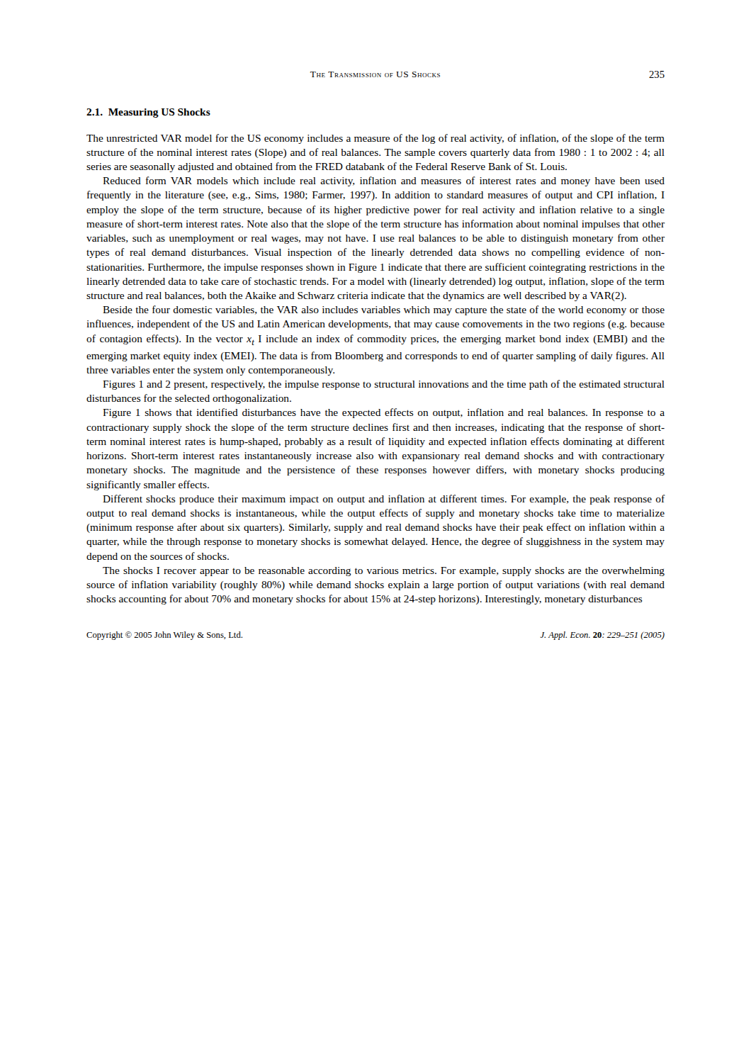The Transmission of US Shocks 235
2.1. Measuring US Shocks
The unrestricted VAR model for the US economy includes a measure of the log of real activity, of inflation, of the slope of the term structure of the nominal interest rates (Slope) and of real balances. The sample covers quarterly data from 1980 : 1 to 2002 : 4; all series are seasonally adjusted and obtained from the FRED databank of the Federal Reserve Bank of St. Louis.
Reduced form VAR models which include real activity, inflation and measures of interest rates and money have been used frequently in the literature (see, e.g., Sims, 1980; Farmer, 1997). In addition to standard measures of output and CPI inflation, I employ the slope of the term structure, because of its higher predictive power for real activity and inflation relative to a single measure of short-term interest rates. Note also that the slope of the term structure has information about nominal impulses that other variables, such as unemployment or real wages, may not have. I use real balances to be able to distinguish monetary from other types of real demand disturbances. Visual inspection of the linearly detrended data shows no compelling evidence of non-stationarities. Furthermore, the impulse responses shown in Figure 1 indicate that there are sufficient cointegrating restrictions in the linearly detrended data to take care of stochastic trends. For a model with (linearly detrended) log output, inflation, slope of the term structure and real balances, both the Akaike and Schwarz criteria indicate that the dynamics are well described by a VAR(2).
Beside the four domestic variables, the VAR also includes variables which may capture the state of the world economy or those influences, independent of the US and Latin American developments, that may cause comovements in the two regions (e.g. because of contagion effects). In the vector xt I include an index of commodity prices, the emerging market bond index (EMBI) and the emerging market equity index (EMEI). The data is from Bloomberg and corresponds to end of quarter sampling of daily figures. All three variables enter the system only contemporaneously.
Figures 1 and 2 present, respectively, the impulse response to structural innovations and the time path of the estimated structural disturbances for the selected orthogonalization.
Figure 1 shows that identified disturbances have the expected effects on output, inflation and real balances. In response to a contractionary supply shock the slope of the term structure declines first and then increases, indicating that the response of short-term nominal interest rates is hump-shaped, probably as a result of liquidity and expected inflation effects dominating at different horizons. Short-term interest rates instantaneously increase also with expansionary real demand shocks and with contractionary monetary shocks. The magnitude and the persistence of these responses however differs, with monetary shocks producing significantly smaller effects.
Different shocks produce their maximum impact on output and inflation at different times. For example, the peak response of output to real demand shocks is instantaneous, while the output effects of supply and monetary shocks take time to materialize (minimum response after about six quarters). Similarly, supply and real demand shocks have their peak effect on inflation within a quarter, while the through response to monetary shocks is somewhat delayed. Hence, the degree of sluggishness in the system may depend on the sources of shocks.
The shocks I recover appear to be reasonable according to various metrics. For example, supply shocks are the overwhelming source of inflation variability (roughly 80%) while demand shocks explain a large portion of output variations (with real demand shocks accounting for about 70% and monetary shocks for about 15% at 24-step horizons). Interestingly, monetary disturbances
Copyright © 2005 John Wiley & Sons, Ltd. J. Appl. Econ. 20: 229–251 (2005)